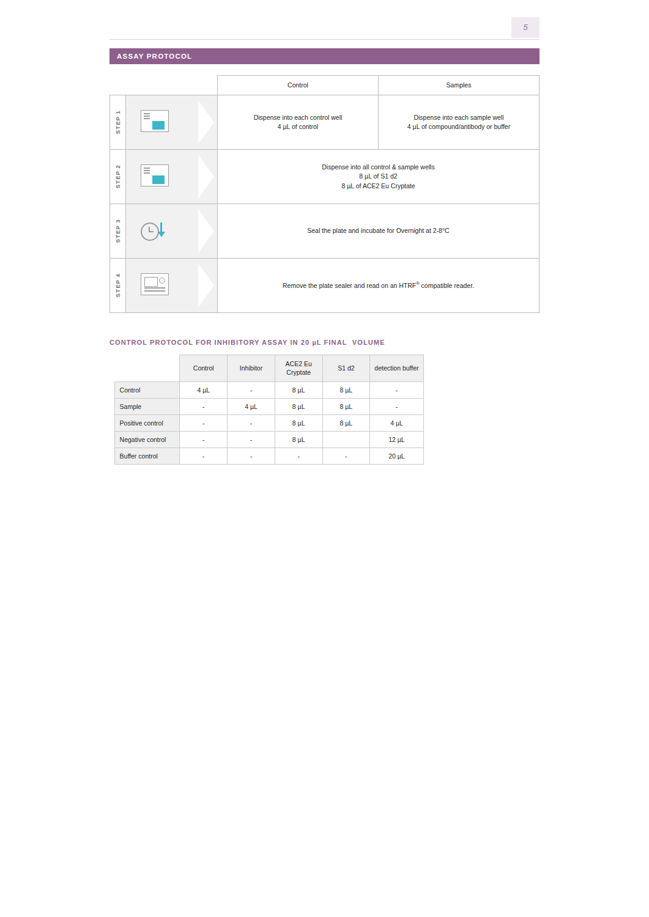5
ASSAY PROTOCOL
| | | Control | Samples |
| STEP 1 | | Dispense into each control well 4 µL of control | Dispense into each sample well 4 µL of compound/antibody or buffer |
| STEP 2 | | Dispense into all control & sample wells 8 µL of S1 d2 8 µL of ACE2 Eu Cryptate |
| STEP 3 | | Seal the plate and incubate for Overnight at 2-8°C |
| STEP 4 | | Remove the plate sealer and read on an HTRF ® compatible reader. |
CONTROL PROTOCOL FOR INHIBITORY ASSAY IN 20 µL FINAL VOLUME
| | Control | Inhibitor | ACE2 Eu Cryptate | S1 d2 | detection buffer |
| --- | --- | --- | --- | --- | --- |
| Control | 4 µL | - | 8 µL | 8 µL | - |
| Sample | - | 4 µL | 8 µL | 8 µL | - |
| Positive control | - | - | 8 µL | 8 µL | 4 µL |
| Negative control | - | - | 8 µL | | 12 µL |
| Buffer control | - | - | - | - | 20 µL |